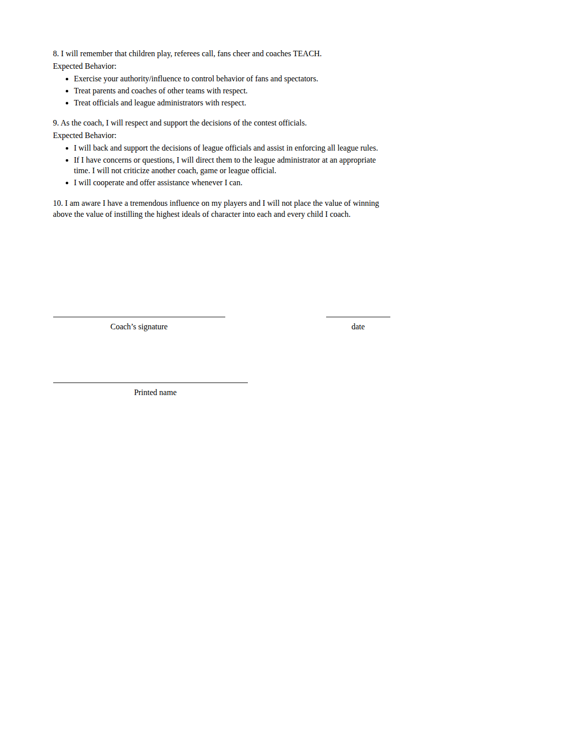8. I will remember that children play, referees call, fans cheer and coaches TEACH.
Expected Behavior:
Exercise your authority/influence to control behavior of fans and spectators.
Treat parents and coaches of other teams with respect.
Treat officials and league administrators with respect.
9. As the coach, I will respect and support the decisions of the contest officials.
Expected Behavior:
I will back and support the decisions of league officials and assist in enforcing all league rules.
If I have concerns or questions, I will direct them to the league administrator at an appropriate time. I will not criticize another coach, game or league official.
I will cooperate and offer assistance whenever I can.
10. I am aware I have a tremendous influence on my players and I will not place the value of winning above the value of instilling the highest ideals of character into each and every child I coach.
Coach’s signature
date
Printed name